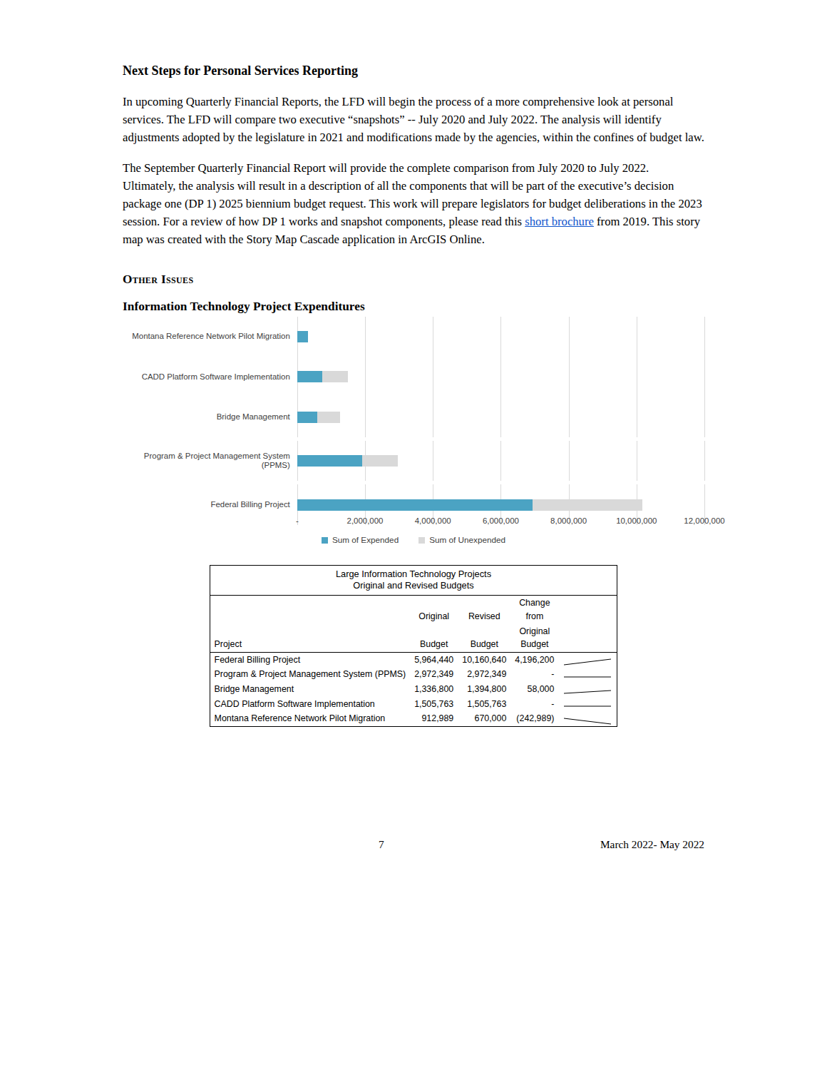Next Steps for Personal Services Reporting
In upcoming Quarterly Financial Reports, the LFD will begin the process of a more comprehensive look at personal services. The LFD will compare two executive “snapshots” -- July 2020 and July 2022. The analysis will identify adjustments adopted by the legislature in 2021 and modifications made by the agencies, within the confines of budget law.
The September Quarterly Financial Report will provide the complete comparison from July 2020 to July 2022. Ultimately, the analysis will result in a description of all the components that will be part of the executive’s decision package one (DP 1) 2025 biennium budget request. This work will prepare legislators for budget deliberations in the 2023 session. For a review of how DP 1 works and snapshot components, please read this short brochure from 2019. This story map was created with the Story Map Cascade application in ArcGIS Online.
Other Issues
Information Technology Project Expenditures
Montana Reference Network Pilot Migration
CADD Platform Software Implementation
Bridge Management
Program & Project Management System (PPMS)
Federal Billing Project
- 2,000,000 4,000,000 6,000,000 8,000,000 10,000,000 12,000,000
Sum of Expended Sum of Unexpended
Large Information Technology Projects Original and Revised Budgets
| | Original | Revised | Change from | |
| --- | --- | --- | --- | --- |
| Project | Budget | Budget | Original Budget | |
| Federal Billing Project | 5,964,440 | 10,160,640 | 4,196,200 | |
| Program & Project Management System (PPMS) | 2,972,349 | 2,972,349 | - | |
| Bridge Management | 1,336,800 | 1,394,800 | 58,000 | |
| CADD Platform Software Implementation | 1,505,763 | 1,505,763 | - | |
| Montana Reference Network Pilot Migration | 912,989 | 670,000 | (242,989) | |
7 March 2022- May 2022